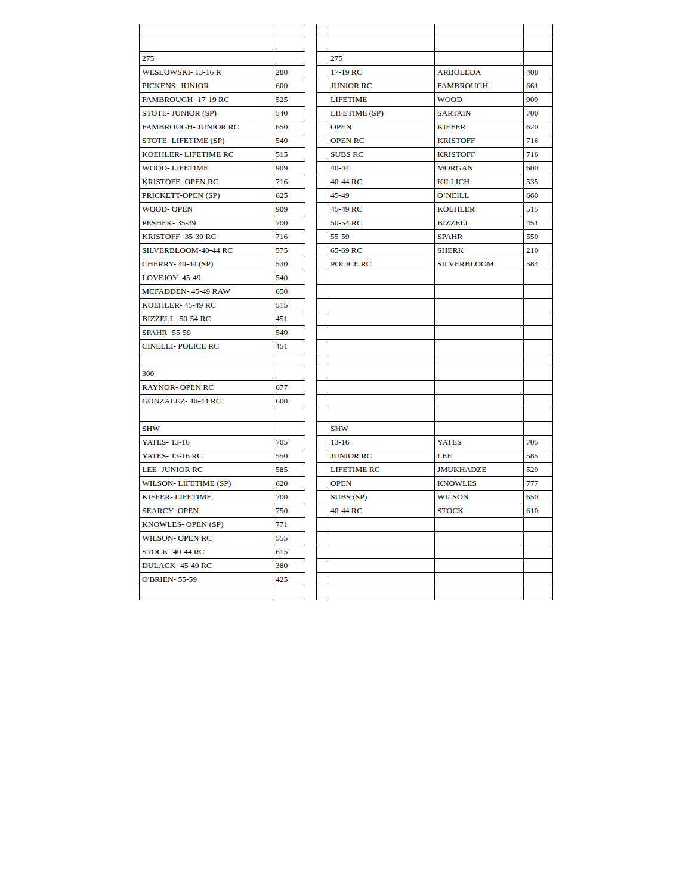| 275 | | | | 275 | | |
| WESLOWSKI- 13-16 R | 280 | | | 17-19 RC | ARBOLEDA | 408 |
| PICKENS- JUNIOR | 600 | | | JUNIOR RC | FAMBROUGH | 661 |
| FAMBROUGH- 17-19 RC | 525 | | | LIFETIME | WOOD | 909 |
| STOTE- JUNIOR (SP) | 540 | | | LIFETIME (SP) | SARTAIN | 700 |
| FAMBROUGH- JUNIOR RC | 650 | | | OPEN | KIEFER | 620 |
| STOTE- LIFETIME (SP) | 540 | | | OPEN RC | KRISTOFF | 716 |
| KOEHLER- LIFETIME RC | 515 | | | SUBS RC | KRISTOFF | 716 |
| WOOD- LIFETIME | 909 | | | 40-44 | MORGAN | 600 |
| KRISTOFF- OPEN RC | 716 | | | 40-44 RC | KILLICH | 535 |
| PRICKETT-OPEN (SP) | 625 | | | 45-49 | O’NEILL | 660 |
| WOOD- OPEN | 909 | | | 45-49 RC | KOEHLER | 515 |
| PESHEK- 35-39 | 700 | | | 50-54 RC | BIZZELL | 451 |
| KRISTOFF- 35-39 RC | 716 | | | 55-59 | SPAHR | 550 |
| SILVERBLOOM-40-44 RC | 575 | | | 65-69 RC | SHERK | 210 |
| CHERRY- 40-44 (SP) | 530 | | | POLICE RC | SILVERBLOOM | 584 |
| LOVEJOY- 45-49 | 540 | | | | | |
| MCFADDEN- 45-49 RAW | 650 | | | | | |
| KOEHLER- 45-49 RC | 515 | | | | | |
| BIZZELL- 50-54 RC | 451 | | | | | |
| SPAHR- 55-59 | 540 | | | | | |
| CINELLI- POLICE RC | 451 | | | | | |
| 300 | | | | | | |
| RAYNOR- OPEN RC | 677 | | | | | |
| GONZALEZ- 40-44 RC | 600 | | | | | |
| SHW | | | | SHW | | |
| YATES- 13-16 | 705 | | | 13-16 | YATES | 705 |
| YATES- 13-16 RC | 550 | | | JUNIOR RC | LEE | 585 |
| LEE- JUNIOR RC | 585 | | | LIFETIME RC | JMUKHADZE | 529 |
| WILSON- LIFETIME (SP) | 620 | | | OPEN | KNOWLES | 777 |
| KIEFER- LIFETIME | 700 | | | SUBS (SP) | WILSON | 650 |
| SEARCY- OPEN | 750 | | | 40-44 RC | STOCK | 610 |
| KNOWLES- OPEN (SP) | 771 | | | | | |
| WILSON- OPEN RC | 555 | | | | | |
| STOCK- 40-44 RC | 615 | | | | | |
| DULACK- 45-49 RC | 380 | | | | | |
| O'BRIEN- 55-59 | 425 | | | | | |